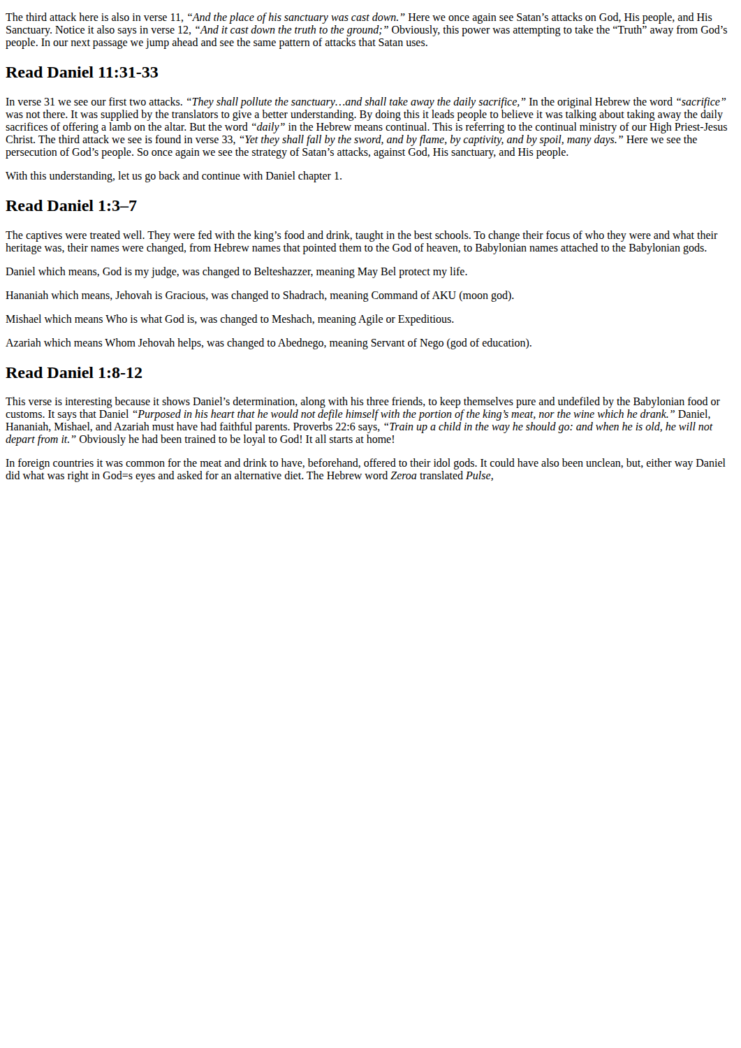The third attack here is also in verse 11, “And the place of his sanctuary was cast down.” Here we once again see Satan’s attacks on God, His people, and His Sanctuary. Notice it also says in verse 12, “And it cast down the truth to the ground;” Obviously, this power was attempting to take the “Truth” away from God’s people. In our next passage we jump ahead and see the same pattern of attacks that Satan uses.
Read Daniel 11:31-33
In verse 31 we see our first two attacks. “They shall pollute the sanctuary…and shall take away the daily sacrifice,” In the original Hebrew the word “sacrifice” was not there. It was supplied by the translators to give a better understanding. By doing this it leads people to believe it was talking about taking away the daily sacrifices of offering a lamb on the altar. But the word “daily” in the Hebrew means continual. This is referring to the continual ministry of our High Priest-Jesus Christ. The third attack we see is found in verse 33, “Yet they shall fall by the sword, and by flame, by captivity, and by spoil, many days.” Here we see the persecution of God’s people. So once again we see the strategy of Satan’s attacks, against God, His sanctuary, and His people.
With this understanding, let us go back and continue with Daniel chapter 1.
Read Daniel 1:3–7
The captives were treated well. They were fed with the king’s food and drink, taught in the best schools. To change their focus of who they were and what their heritage was, their names were changed, from Hebrew names that pointed them to the God of heaven, to Babylonian names attached to the Babylonian gods.
Daniel which means, God is my judge, was changed to Belteshazzer, meaning May Bel protect my life.
Hananiah which means, Jehovah is Gracious, was changed to Shadrach, meaning Command of AKU (moon god).
Mishael which means Who is what God is, was changed to Meshach, meaning Agile or Expeditious.
Azariah which means Whom Jehovah helps, was changed to Abednego, meaning Servant of Nego (god of education).
Read Daniel 1:8-12
This verse is interesting because it shows Daniel’s determination, along with his three friends, to keep themselves pure and undefiled by the Babylonian food or customs. It says that Daniel “Purposed in his heart that he would not defile himself with the portion of the king’s meat, nor the wine which he drank.” Daniel, Hananiah, Mishael, and Azariah must have had faithful parents. Proverbs 22:6 says, “Train up a child in the way he should go: and when he is old, he will not depart from it.” Obviously he had been trained to be loyal to God! It all starts at home!
In foreign countries it was common for the meat and drink to have, beforehand, offered to their idol gods. It could have also been unclean, but, either way Daniel did what was right in God=s eyes and asked for an alternative diet. The Hebrew word Zeroa translated Pulse,